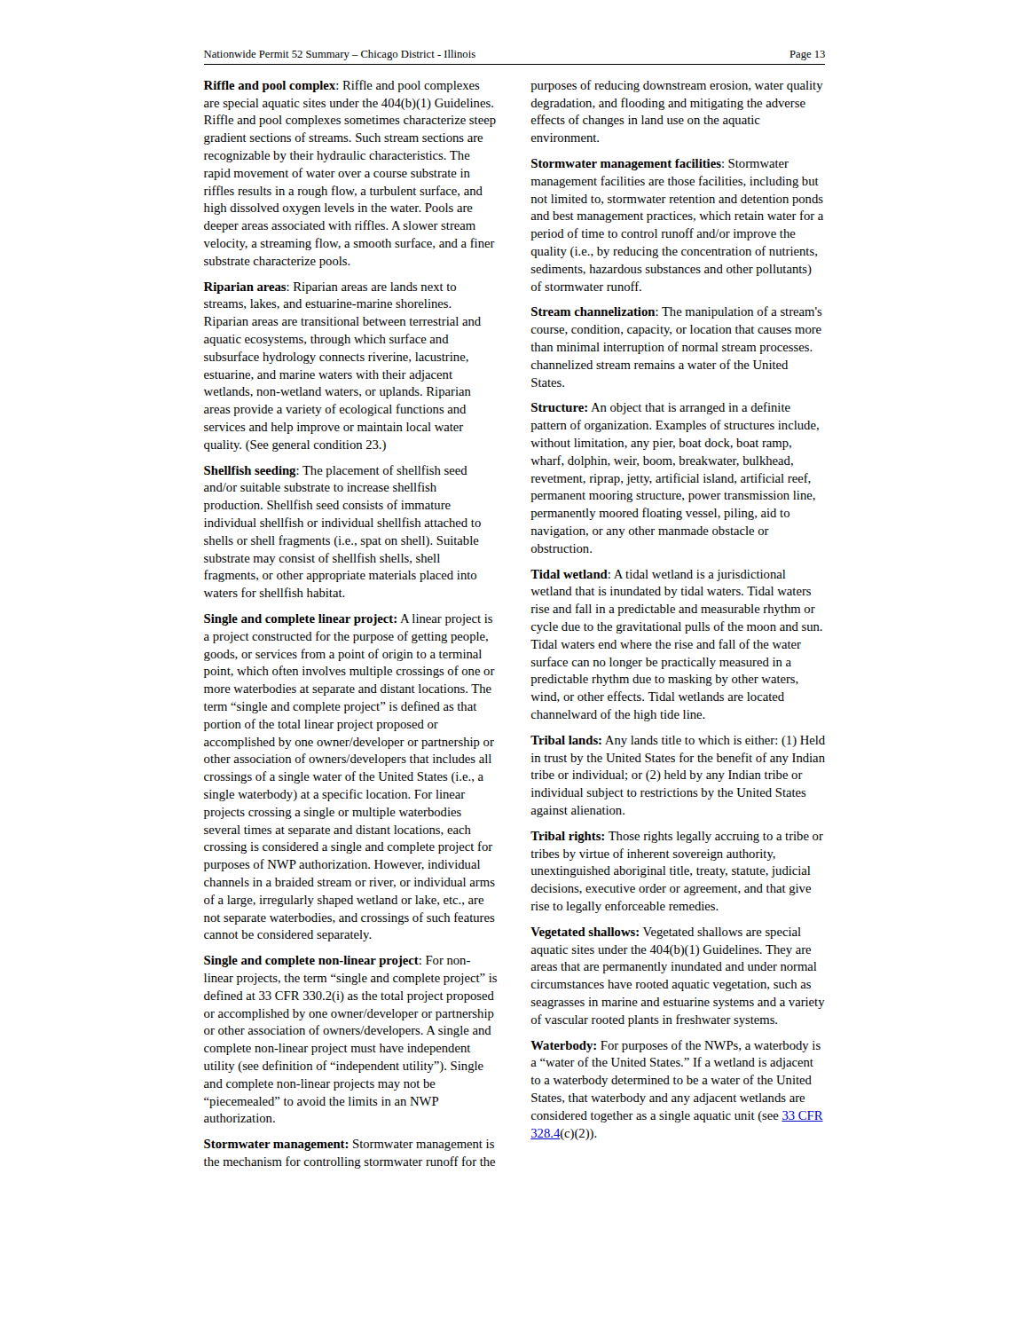Nationwide Permit 52 Summary – Chicago District - Illinois Page 13
Riffle and pool complex: Riffle and pool complexes are special aquatic sites under the 404(b)(1) Guidelines. Riffle and pool complexes sometimes characterize steep gradient sections of streams. Such stream sections are recognizable by their hydraulic characteristics. The rapid movement of water over a course substrate in riffles results in a rough flow, a turbulent surface, and high dissolved oxygen levels in the water. Pools are deeper areas associated with riffles. A slower stream velocity, a streaming flow, a smooth surface, and a finer substrate characterize pools.
Riparian areas: Riparian areas are lands next to streams, lakes, and estuarine-marine shorelines. Riparian areas are transitional between terrestrial and aquatic ecosystems, through which surface and subsurface hydrology connects riverine, lacustrine, estuarine, and marine waters with their adjacent wetlands, non-wetland waters, or uplands. Riparian areas provide a variety of ecological functions and services and help improve or maintain local water quality. (See general condition 23.)
Shellfish seeding: The placement of shellfish seed and/or suitable substrate to increase shellfish production. Shellfish seed consists of immature individual shellfish or individual shellfish attached to shells or shell fragments (i.e., spat on shell). Suitable substrate may consist of shellfish shells, shell fragments, or other appropriate materials placed into waters for shellfish habitat.
Single and complete linear project: A linear project is a project constructed for the purpose of getting people, goods, or services from a point of origin to a terminal point, which often involves multiple crossings of one or more waterbodies at separate and distant locations. The term “single and complete project” is defined as that portion of the total linear project proposed or accomplished by one owner/developer or partnership or other association of owners/developers that includes all crossings of a single water of the United States (i.e., a single waterbody) at a specific location. For linear projects crossing a single or multiple waterbodies several times at separate and distant locations, each crossing is considered a single and complete project for purposes of NWP authorization. However, individual channels in a braided stream or river, or individual arms of a large, irregularly shaped wetland or lake, etc., are not separate waterbodies, and crossings of such features cannot be considered separately.
Single and complete non-linear project: For non-linear projects, the term “single and complete project” is defined at 33 CFR 330.2(i) as the total project proposed or accomplished by one owner/developer or partnership or other association of owners/developers. A single and complete non-linear project must have independent utility (see definition of “independent utility”). Single and complete non-linear projects may not be “piecemealed” to avoid the limits in an NWP authorization.
Stormwater management: Stormwater management is the mechanism for controlling stormwater runoff for the purposes of reducing downstream erosion, water quality degradation, and flooding and mitigating the adverse effects of changes in land use on the aquatic environment.
Stormwater management facilities: Stormwater management facilities are those facilities, including but not limited to, stormwater retention and detention ponds and best management practices, which retain water for a period of time to control runoff and/or improve the quality (i.e., by reducing the concentration of nutrients, sediments, hazardous substances and other pollutants) of stormwater runoff.
Stream channelization: The manipulation of a stream's course, condition, capacity, or location that causes more than minimal interruption of normal stream processes. channelized stream remains a water of the United States.
Structure: An object that is arranged in a definite pattern of organization. Examples of structures include, without limitation, any pier, boat dock, boat ramp, wharf, dolphin, weir, boom, breakwater, bulkhead, revetment, riprap, jetty, artificial island, artificial reef, permanent mooring structure, power transmission line, permanently moored floating vessel, piling, aid to navigation, or any other manmade obstacle or obstruction.
Tidal wetland: A tidal wetland is a jurisdictional wetland that is inundated by tidal waters. Tidal waters rise and fall in a predictable and measurable rhythm or cycle due to the gravitational pulls of the moon and sun. Tidal waters end where the rise and fall of the water surface can no longer be practically measured in a predictable rhythm due to masking by other waters, wind, or other effects. Tidal wetlands are located channelward of the high tide line.
Tribal lands: Any lands title to which is either: (1) Held in trust by the United States for the benefit of any Indian tribe or individual; or (2) held by any Indian tribe or individual subject to restrictions by the United States against alienation.
Tribal rights: Those rights legally accruing to a tribe or tribes by virtue of inherent sovereign authority, unextinguished aboriginal title, treaty, statute, judicial decisions, executive order or agreement, and that give rise to legally enforceable remedies.
Vegetated shallows: Vegetated shallows are special aquatic sites under the 404(b)(1) Guidelines. They are areas that are permanently inundated and under normal circumstances have rooted aquatic vegetation, such as seagrasses in marine and estuarine systems and a variety of vascular rooted plants in freshwater systems.
Waterbody: For purposes of the NWPs, a waterbody is a “water of the United States.” If a wetland is adjacent to a waterbody determined to be a water of the United States, that waterbody and any adjacent wetlands are considered together as a single aquatic unit (see 33 CFR 328.4(c)(2)).